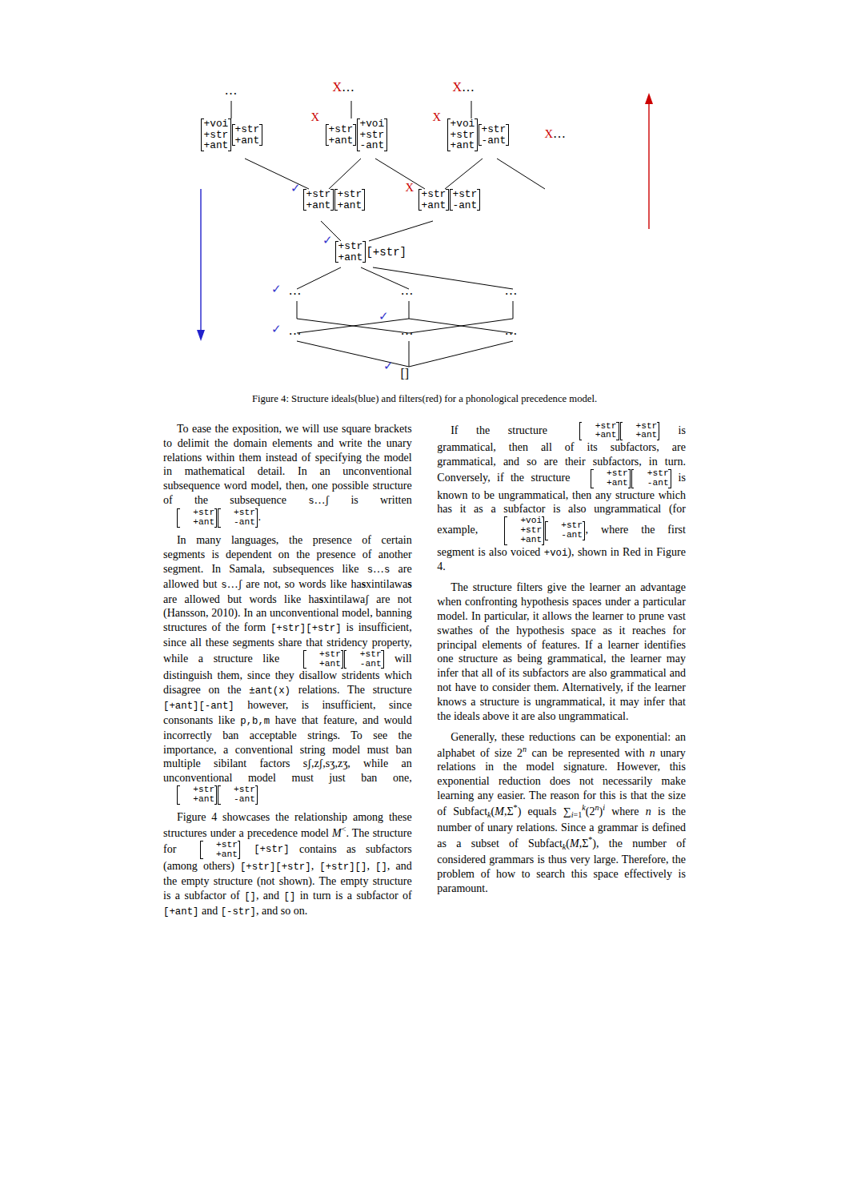…
X…
X…
+voi+str+ant+str+ant
+str+ant+voi+str-ant
+voi+str+ant+str-ant
X
X
X…
+str+ant+str+ant
+str+ant+str-ant
✓
X
+str+ant[+str]
✓
…
…
…
✓
…
…
…
✓
✓
[]
✓
Figure 4: Structure ideals(blue) and filters(red) for a phonological precedence model.
To ease the exposition, we will use square brackets to delimit the domain elements and write the unary relations within them instead of specifying the model in mathematical detail. In an unconventional subsequence word model, then, one possible structure of the subsequence s…ʃ is written +str+ant+str-ant.
In many languages, the presence of certain segments is dependent on the presence of another segment. In Samala, subsequences like s…s are allowed but s…ʃ are not, so words like hasxintilawas are allowed but words like hasxintilawaʃ are not (Hansson, 2010). In an unconventional model, banning structures of the form [+str][+str] is insufficient, since all these segments share that stridency property, while a structure like +str+ant+str-ant will distinguish them, since they disallow stridents which disagree on the ±ant(x) relations. The structure [+ant][-ant] however, is insufficient, since consonants like p,b,m have that feature, and would incorrectly ban acceptable strings. To see the importance, a conventional string model must ban multiple sibilant factors sʃ,zʃ,sʒ,zʒ, while an unconventional model must just ban one, +str+ant+str-ant
Figure 4 showcases the relationship among these structures under a precedence model M<. The structure for +str+ant[+str] contains as subfactors (among others) [+str][+str], [+str][], [], and the empty structure (not shown). The empty structure is a subfactor of [], and [] in turn is a subfactor of [+ant] and [-str], and so on.
If the structure +str+ant+str+ant is grammatical, then all of its subfactors, are grammatical, and so are their subfactors, in turn. Conversely, if the structure +str+ant+str-ant is known to be ungrammatical, then any structure which has it as a subfactor is also ungrammatical (for example, +voi+str+ant+str-ant, where the first segment is also voiced +voi), shown in Red in Figure 4.
The structure filters give the learner an advantage when confronting hypothesis spaces under a particular model. In particular, it allows the learner to prune vast swathes of the hypothesis space as it reaches for principal elements of features. If a learner identifies one structure as being grammatical, the learner may infer that all of its subfactors are also grammatical and not have to consider them. Alternatively, if the learner knows a structure is ungrammatical, it may infer that the ideals above it are also ungrammatical.
Generally, these reductions can be exponential: an alphabet of size 2n can be represented with n unary relations in the model signature. However, this exponential reduction does not necessarily make learning any easier. The reason for this is that the size of Subfactk(M,Σ*) equals ∑i=1k(2n)i where n is the number of unary relations. Since a grammar is defined as a subset of Subfactk(M,Σ*), the number of considered grammars is thus very large. Therefore, the problem of how to search this space effectively is paramount.